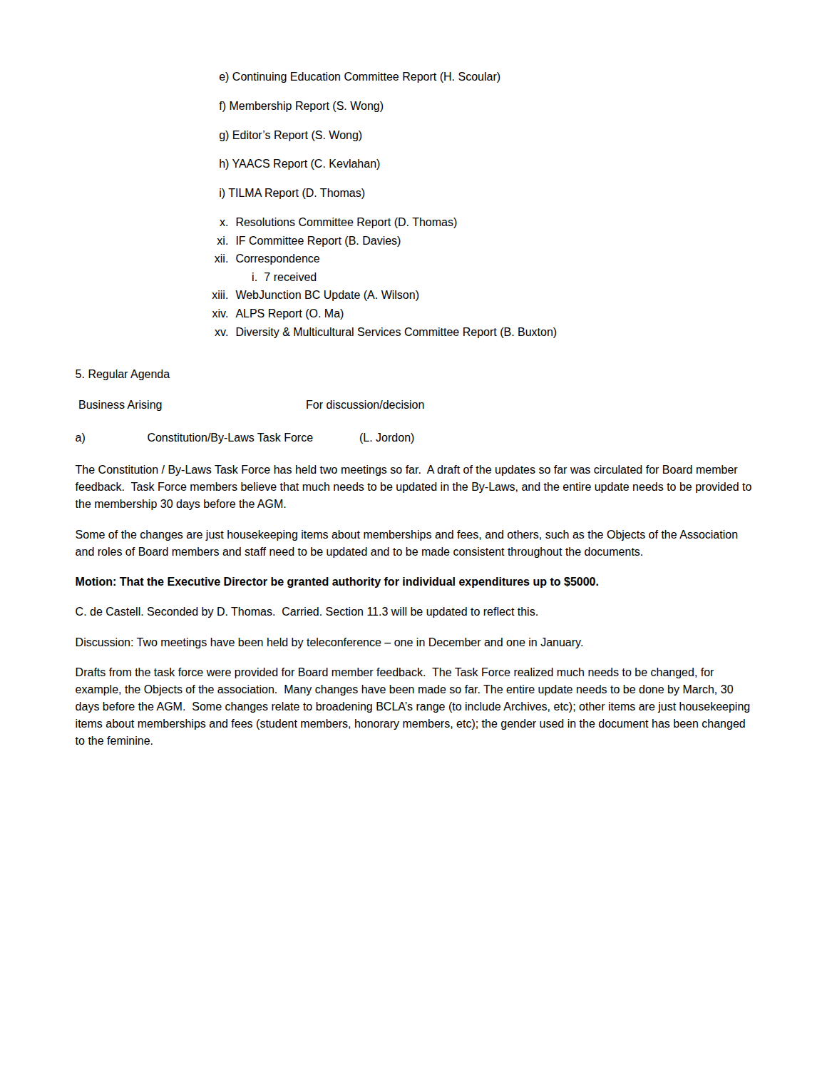e) Continuing Education Committee Report (H. Scoular)
f) Membership Report (S. Wong)
g) Editor’s Report (S. Wong)
h) YAACS Report (C. Kevlahan)
i) TILMA Report (D. Thomas)
Resolutions Committee Report (D. Thomas)
IF Committee Report (B. Davies)
Correspondence
7 received
WebJunction BC Update (A. Wilson)
ALPS Report (O. Ma)
Diversity & Multicultural Services Committee Report (B. Buxton)
5. Regular Agenda
Business Arising For discussion/decision
a) Constitution/By-Laws Task Force(L. Jordon)
The Constitution / By-Laws Task Force has held two meetings so far. A draft of the updates so far was circulated for Board member feedback. Task Force members believe that much needs to be updated in the By-Laws, and the entire update needs to be provided to the membership 30 days before the AGM.
Some of the changes are just housekeeping items about memberships and fees, and others, such as the Objects of the Association and roles of Board members and staff need to be updated and to be made consistent throughout the documents.
Motion: That the Executive Director be granted authority for individual expenditures up to $5000.
C. de Castell. Seconded by D. Thomas. Carried. Section 11.3 will be updated to reflect this.
Discussion: Two meetings have been held by teleconference – one in December and one in January.
Drafts from the task force were provided for Board member feedback. The Task Force realized much needs to be changed, for example, the Objects of the association. Many changes have been made so far. The entire update needs to be done by March, 30 days before the AGM. Some changes relate to broadening BCLA’s range (to include Archives, etc); other items are just housekeeping items about memberships and fees (student members, honorary members, etc); the gender used in the document has been changed to the feminine.